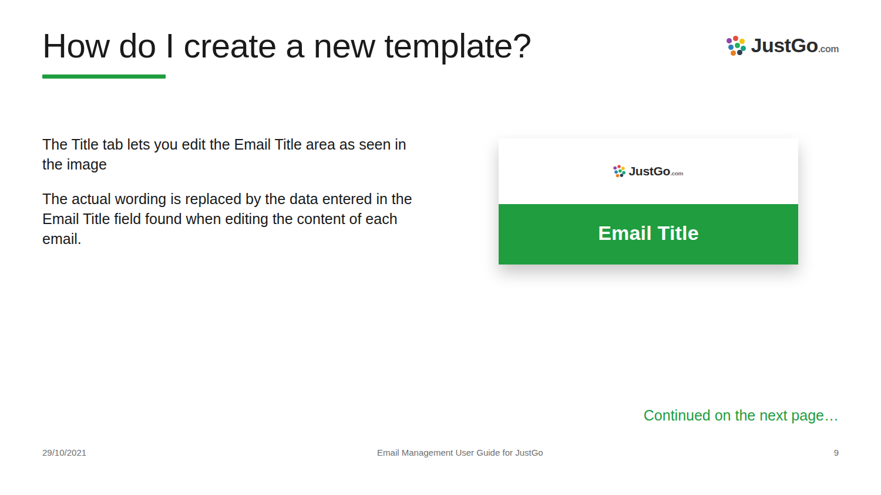How do I create a new template?
JustGo.com
The Title tab lets you edit the Email Title area as seen in the image
The actual wording is replaced by the data entered in the Email Title field found when editing the content of each email.
JustGo.com
Email Title
Continued on the next page…
29/10/2021 Email Management User Guide for JustGo 9